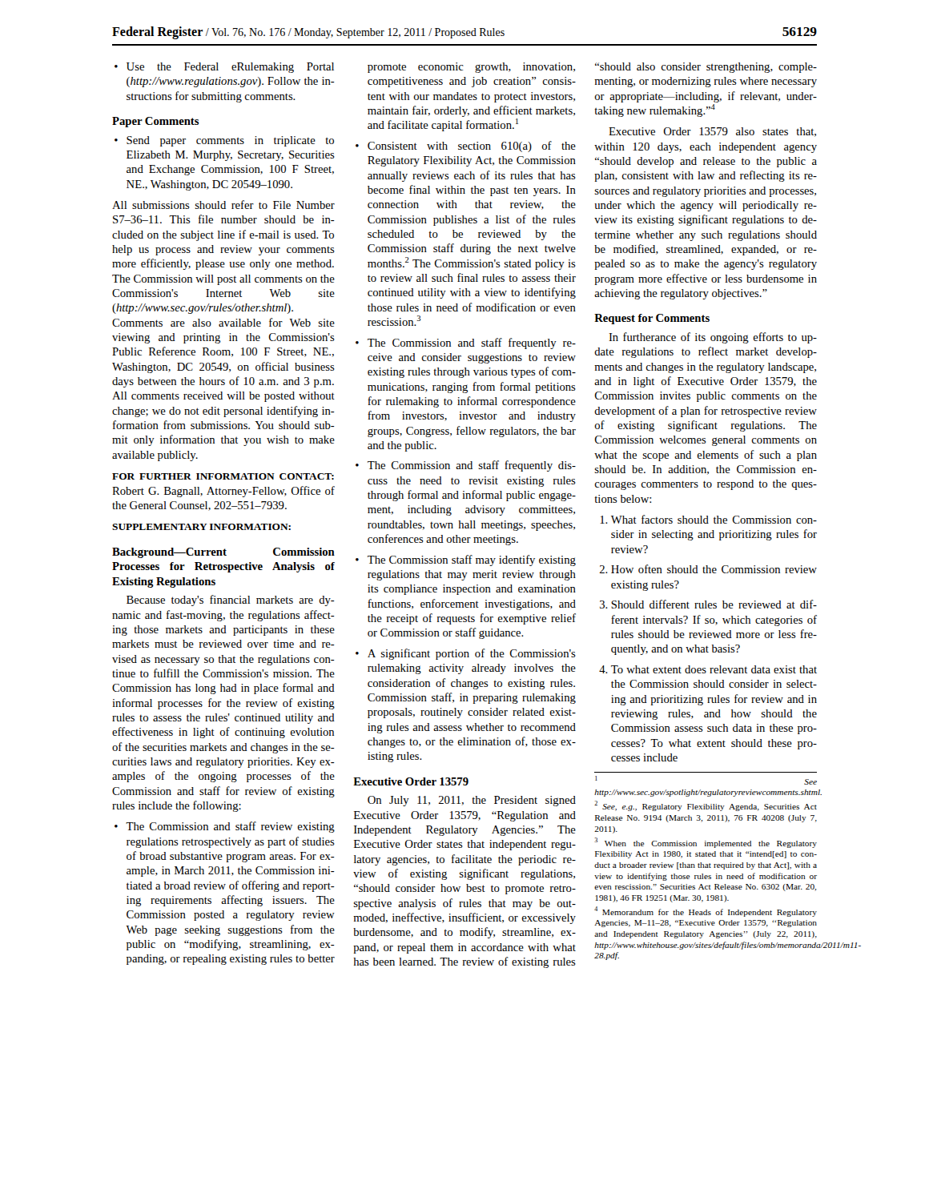Federal Register / Vol. 76, No. 176 / Monday, September 12, 2011 / Proposed Rules
56129
Use the Federal eRulemaking Portal (http://www.regulations.gov). Follow the instructions for submitting comments.
Paper Comments
Send paper comments in triplicate to Elizabeth M. Murphy, Secretary, Securities and Exchange Commission, 100 F Street, NE., Washington, DC 20549–1090.
All submissions should refer to File Number S7–36–11. This file number should be included on the subject line if e-mail is used. To help us process and review your comments more efficiently, please use only one method. The Commission will post all comments on the Commission's Internet Web site (http://www.sec.gov/rules/other.shtml). Comments are also available for Web site viewing and printing in the Commission's Public Reference Room, 100 F Street, NE., Washington, DC 20549, on official business days between the hours of 10 a.m. and 3 p.m. All comments received will be posted without change; we do not edit personal identifying information from submissions. You should submit only information that you wish to make available publicly.
FOR FURTHER INFORMATION CONTACT: Robert G. Bagnall, Attorney-Fellow, Office of the General Counsel, 202–551–7939.
SUPPLEMENTARY INFORMATION:
Background—Current Commission Processes for Retrospective Analysis of Existing Regulations
Because today's financial markets are dynamic and fast-moving, the regulations affecting those markets and participants in these markets must be reviewed over time and revised as necessary so that the regulations continue to fulfill the Commission's mission. The Commission has long had in place formal and informal processes for the review of existing rules to assess the rules' continued utility and effectiveness in light of continuing evolution of the securities markets and changes in the securities laws and regulatory priorities. Key examples of the ongoing processes of the Commission and staff for review of existing rules include the following:
The Commission and staff review existing regulations retrospectively as part of studies of broad substantive program areas. For example, in March 2011, the Commission initiated a broad review of offering and reporting requirements affecting issuers. The Commission posted a regulatory review Web page seeking suggestions from the public on “modifying, streamlining, expanding, or repealing existing rules to better promote economic growth, innovation, competitiveness and job creation” consistent with our mandates to protect investors, maintain fair, orderly, and efficient markets, and facilitate capital formation.1
Consistent with section 610(a) of the Regulatory Flexibility Act, the Commission annually reviews each of its rules that has become final within the past ten years. In connection with that review, the Commission publishes a list of the rules scheduled to be reviewed by the Commission staff during the next twelve months.2 The Commission's stated policy is to review all such final rules to assess their continued utility with a view to identifying those rules in need of modification or even rescission.3
The Commission and staff frequently receive and consider suggestions to review existing rules through various types of communications, ranging from formal petitions for rulemaking to informal correspondence from investors, investor and industry groups, Congress, fellow regulators, the bar and the public.
The Commission and staff frequently discuss the need to revisit existing rules through formal and informal public engagement, including advisory committees, roundtables, town hall meetings, speeches, conferences and other meetings.
The Commission staff may identify existing regulations that may merit review through its compliance inspection and examination functions, enforcement investigations, and the receipt of requests for exemptive relief or Commission or staff guidance.
A significant portion of the Commission's rulemaking activity already involves the consideration of changes to existing rules. Commission staff, in preparing rulemaking proposals, routinely consider related existing rules and assess whether to recommend changes to, or the elimination of, those existing rules.
Executive Order 13579
On July 11, 2011, the President signed Executive Order 13579, “Regulation and Independent Regulatory Agencies.” The Executive Order states that independent regulatory agencies, to facilitate the periodic review of existing significant regulations, “should consider how best to promote retrospective analysis of rules that may be outmoded, ineffective, insufficient, or excessively burdensome, and to modify, streamline, expand, or repeal them in accordance with what has been learned. The review of existing rules “should also consider strengthening, complementing, or modernizing rules where necessary or appropriate—including, if relevant, undertaking new rulemaking.”4
Executive Order 13579 also states that, within 120 days, each independent agency “should develop and release to the public a plan, consistent with law and reflecting its resources and regulatory priorities and processes, under which the agency will periodically review its existing significant regulations to determine whether any such regulations should be modified, streamlined, expanded, or repealed so as to make the agency's regulatory program more effective or less burdensome in achieving the regulatory objectives.”
Request for Comments
In furtherance of its ongoing efforts to update regulations to reflect market developments and changes in the regulatory landscape, and in light of Executive Order 13579, the Commission invites public comments on the development of a plan for retrospective review of existing significant regulations. The Commission welcomes general comments on what the scope and elements of such a plan should be. In addition, the Commission encourages commenters to respond to the questions below:
What factors should the Commission consider in selecting and prioritizing rules for review?
How often should the Commission review existing rules?
Should different rules be reviewed at different intervals? If so, which categories of rules should be reviewed more or less frequently, and on what basis?
To what extent does relevant data exist that the Commission should consider in selecting and prioritizing rules for review and in reviewing rules, and how should the Commission assess such data in these processes? To what extent should these processes include
1 See http://www.sec.gov/spotlight/regulatoryreviewcomments.shtml.
2 See, e.g., Regulatory Flexibility Agenda, Securities Act Release No. 9194 (March 3, 2011), 76 FR 40208 (July 7, 2011).
3 When the Commission implemented the Regulatory Flexibility Act in 1980, it stated that it “intend[ed] to conduct a broader review [than that required by that Act], with a view to identifying those rules in need of modification or even rescission.” Securities Act Release No. 6302 (Mar. 20, 1981), 46 FR 19251 (Mar. 30, 1981).
4 Memorandum for the Heads of Independent Regulatory Agencies, M–11–28, “Executive Order 13579, ‘‘Regulation and Independent Regulatory Agencies’’ (July 22, 2011), http://www.whitehouse.gov/sites/default/files/omb/memoranda/2011/m11-28.pdf.